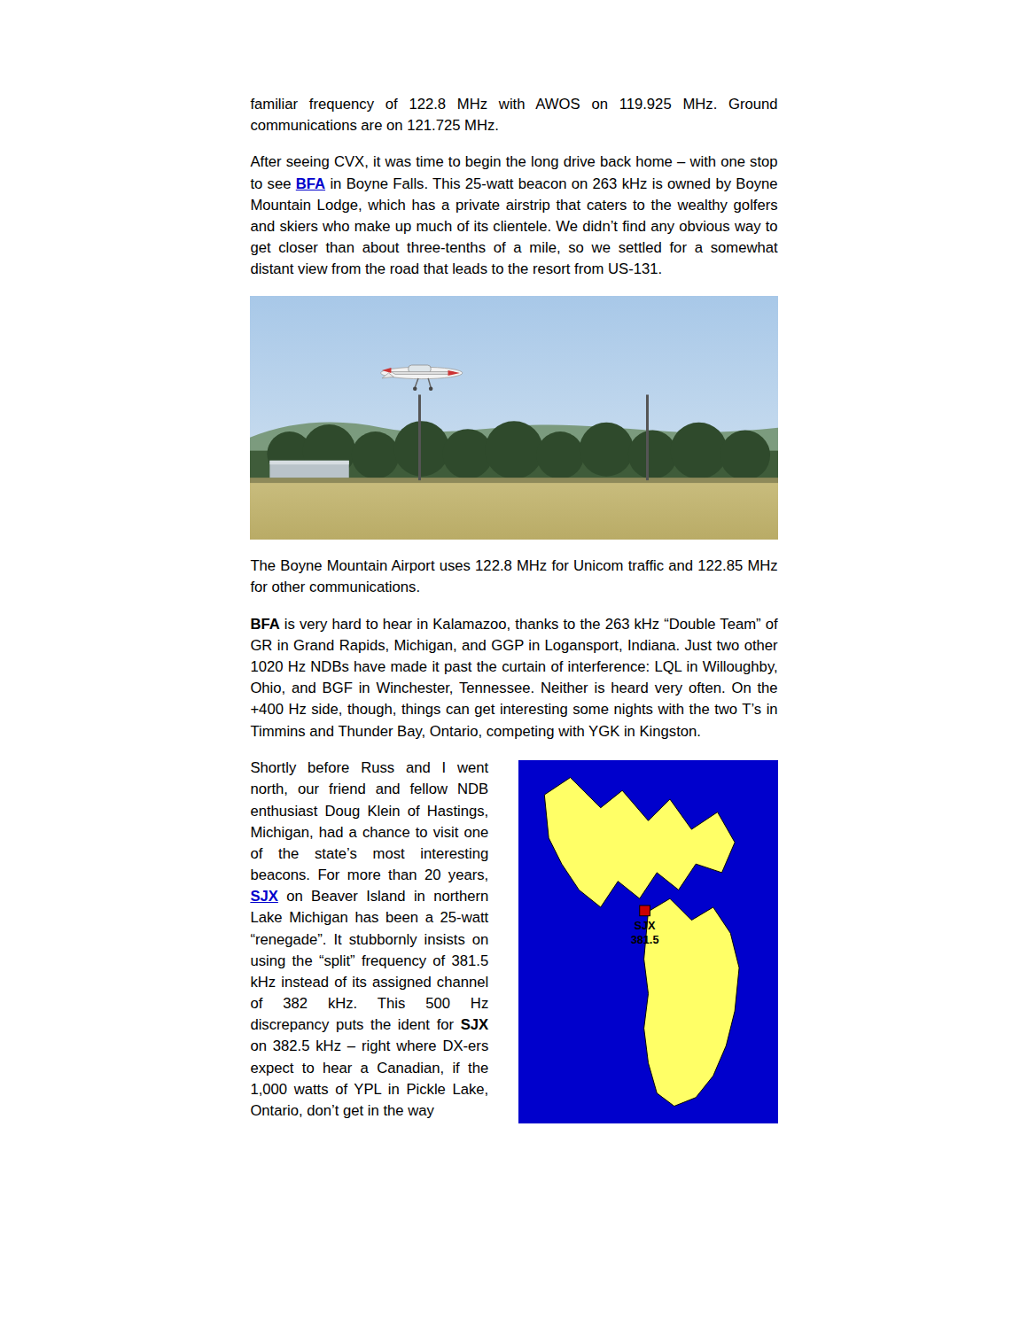familiar frequency of 122.8 MHz with AWOS on 119.925 MHz. Ground communications are on 121.725 MHz.
After seeing CVX, it was time to begin the long drive back home – with one stop to see BFA in Boyne Falls. This 25-watt beacon on 263 kHz is owned by Boyne Mountain Lodge, which has a private airstrip that caters to the wealthy golfers and skiers who make up much of its clientele. We didn’t find any obvious way to get closer than about three-tenths of a mile, so we settled for a somewhat distant view from the road that leads to the resort from US-131.
The Boyne Mountain Airport uses 122.8 MHz for Unicom traffic and 122.85 MHz for other communications.
BFA is very hard to hear in Kalamazoo, thanks to the 263 kHz “Double Team” of GR in Grand Rapids, Michigan, and GGP in Logansport, Indiana. Just two other 1020 Hz NDBs have made it past the curtain of interference: LQL in Willoughby, Ohio, and BGF in Winchester, Tennessee. Neither is heard very often. On the +400 Hz side, though, things can get interesting some nights with the two T’s in Timmins and Thunder Bay, Ontario, competing with YGK in Kingston.
Shortly before Russ and I went north, our friend and fellow NDB enthusiast Doug Klein of Hastings, Michigan, had a chance to visit one of the state’s most interesting beacons. For more than 20 years, SJX on Beaver Island in northern Lake Michigan has been a 25-watt “renegade”. It stubbornly insists on using the “split” frequency of 381.5 kHz instead of its assigned channel of 382 kHz. This 500 Hz discrepancy puts the ident for SJX on 382.5 kHz – right where DX-ers expect to hear a Canadian, if the 1,000 watts of YPL in Pickle Lake, Ontario, don’t get in the way